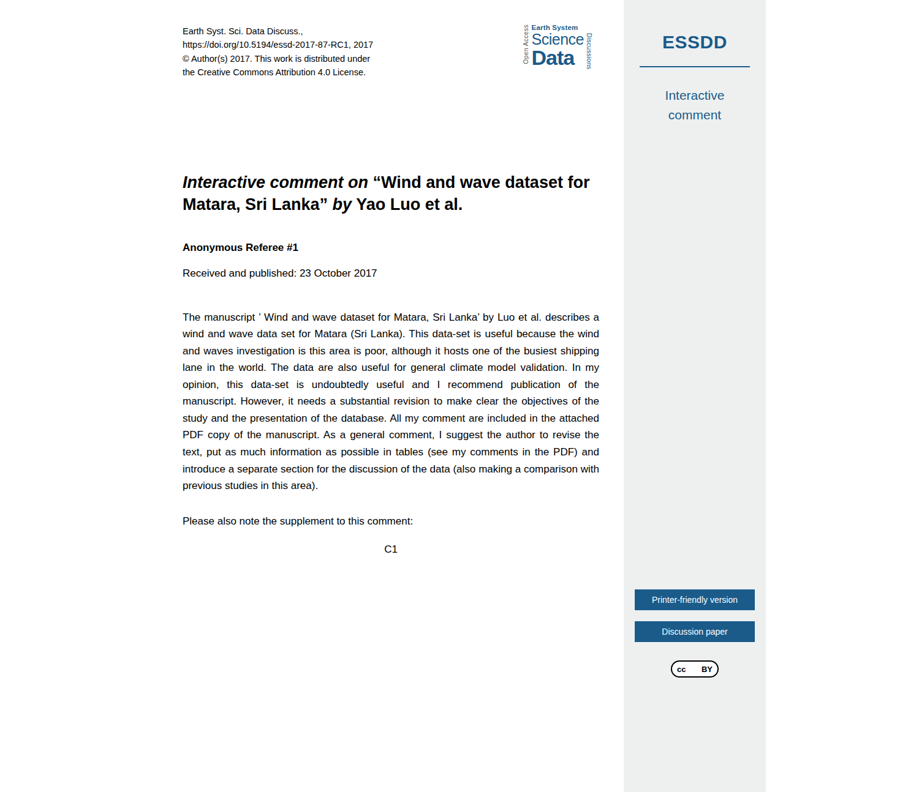ESSDD
Interactive
comment
Printer-friendly version Discussion paper
cc BY
Earth Syst. Sci. Data Discuss.,
https://doi.org/10.5194/essd-2017-87-RC1, 2017
© Author(s) 2017. This work is distributed under
the Creative Commons Attribution 4.0 License.
Open Access
Earth System
Science
Data
Discussions
Interactive comment on “Wind and wave dataset for Matara, Sri Lanka” by Yao Luo et al.
Anonymous Referee #1
Received and published: 23 October 2017
The manuscript ’ Wind and wave dataset for Matara, Sri Lanka’ by Luo et al. describes a wind and wave data set for Matara (Sri Lanka). This data-set is useful because the wind and waves investigation is this area is poor, although it hosts one of the busiest shipping lane in the world. The data are also useful for general climate model validation. In my opinion, this data-set is undoubtedly useful and I recommend publication of the manuscript. However, it needs a substantial revision to make clear the objectives of the study and the presentation of the database. All my comment are included in the attached PDF copy of the manuscript. As a general comment, I suggest the author to revise the text, put as much information as possible in tables (see my comments in the PDF) and introduce a separate section for the discussion of the data (also making a comparison with previous studies in this area).
Please also note the supplement to this comment:
C1